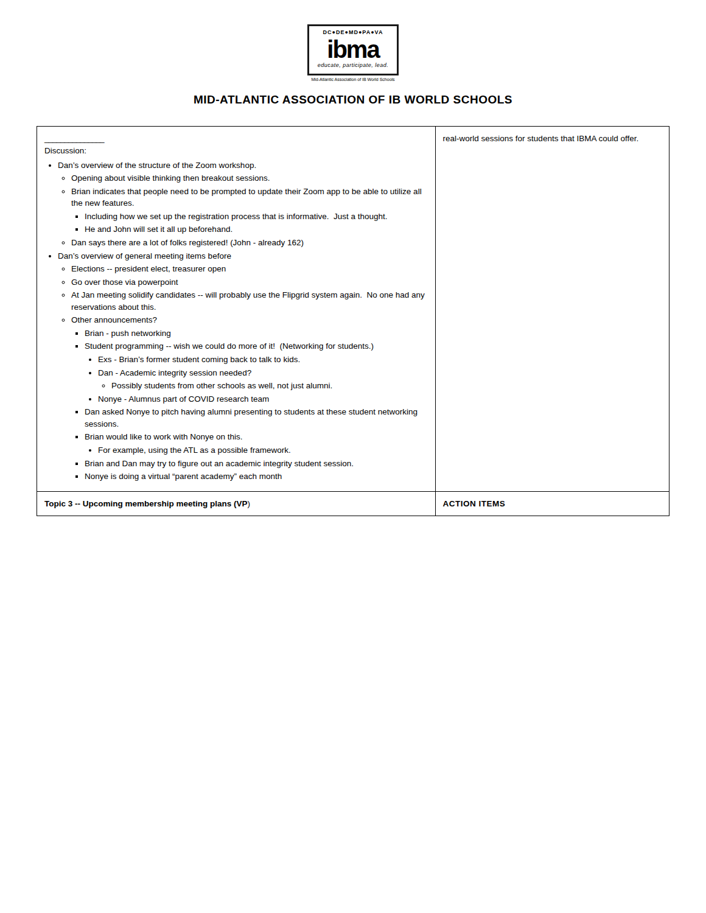DC●DE●MD●PA●VA
ibma
educate, participate, lead.
Mid-Atlantic Association of IB World Schools
MID-ATLANTIC ASSOCIATION OF IB WORLD SCHOOLS
| _______________ Discussion: Dan’s overview of the structure of the Zoom workshop. Opening about visible thinking then breakout sessions. Brian indicates that people need to be prompted to update their Zoom app to be able to utilize all the new features. Including how we set up the registration process that is informative. Just a thought. He and John will set it all up beforehand. Dan says there are a lot of folks registered! (John - already 162) Dan’s overview of general meeting items before Elections -- president elect, treasurer open Go over those via powerpoint At Jan meeting solidify candidates -- will probably use the Flipgrid system again. No one had any reservations about this. Other announcements? Brian - push networking Student programming -- wish we could do more of it! (Networking for students.) Exs - Brian’s former student coming back to talk to kids. Dan - Academic integrity session needed? Possibly students from other schools as well, not just alumni. Nonye - Alumnus part of COVID research team Dan asked Nonye to pitch having alumni presenting to students at these student networking sessions. Brian would like to work with Nonye on this. For example, using the ATL as a possible framework. Brian and Dan may try to figure out an academic integrity student session. Nonye is doing a virtual “parent academy” each month | real-world sessions for students that IBMA could offer. |
| Topic 3 -- Upcoming membership meeting plans (VP ) | ACTION ITEMS |